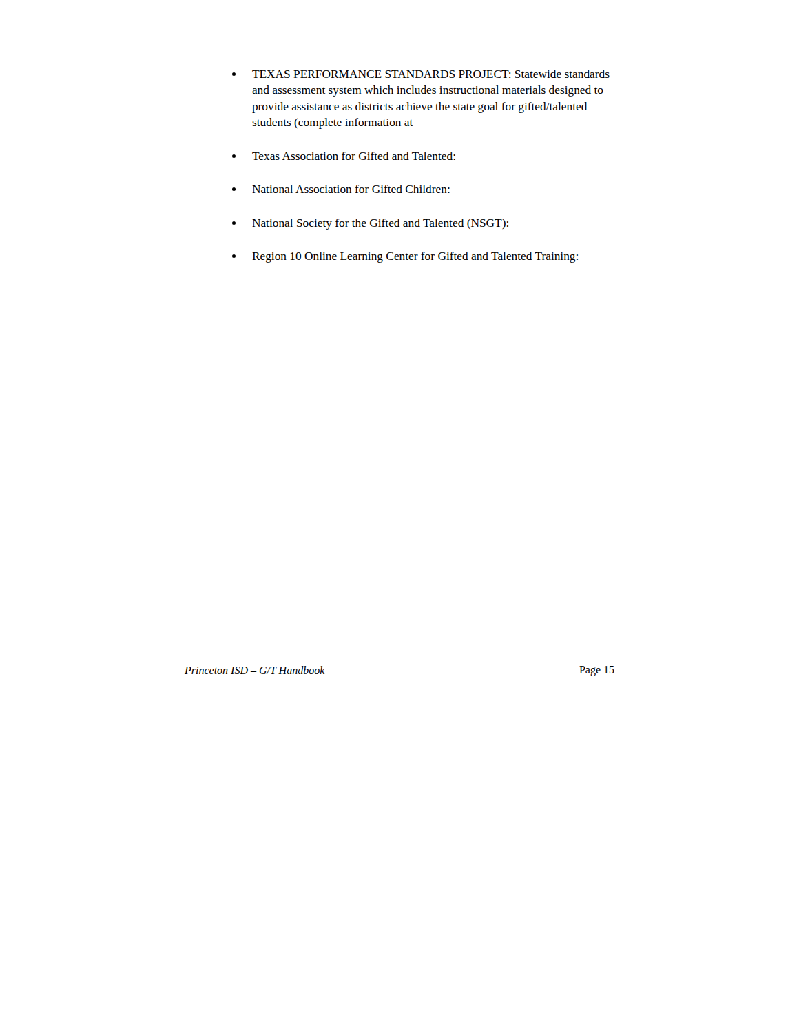TEXAS PERFORMANCE STANDARDS PROJECT: Statewide standards and assessment system which includes instructional materials designed to provide assistance as districts achieve the state goal for gifted/talented students (complete information at
Texas Association for Gifted and Talented:
National Association for Gifted Children:
National Society for the Gifted and Talented (NSGT):
Region 10 Online Learning Center for Gifted and Talented Training:
Princeton ISD – G/T Handbook
Page 15